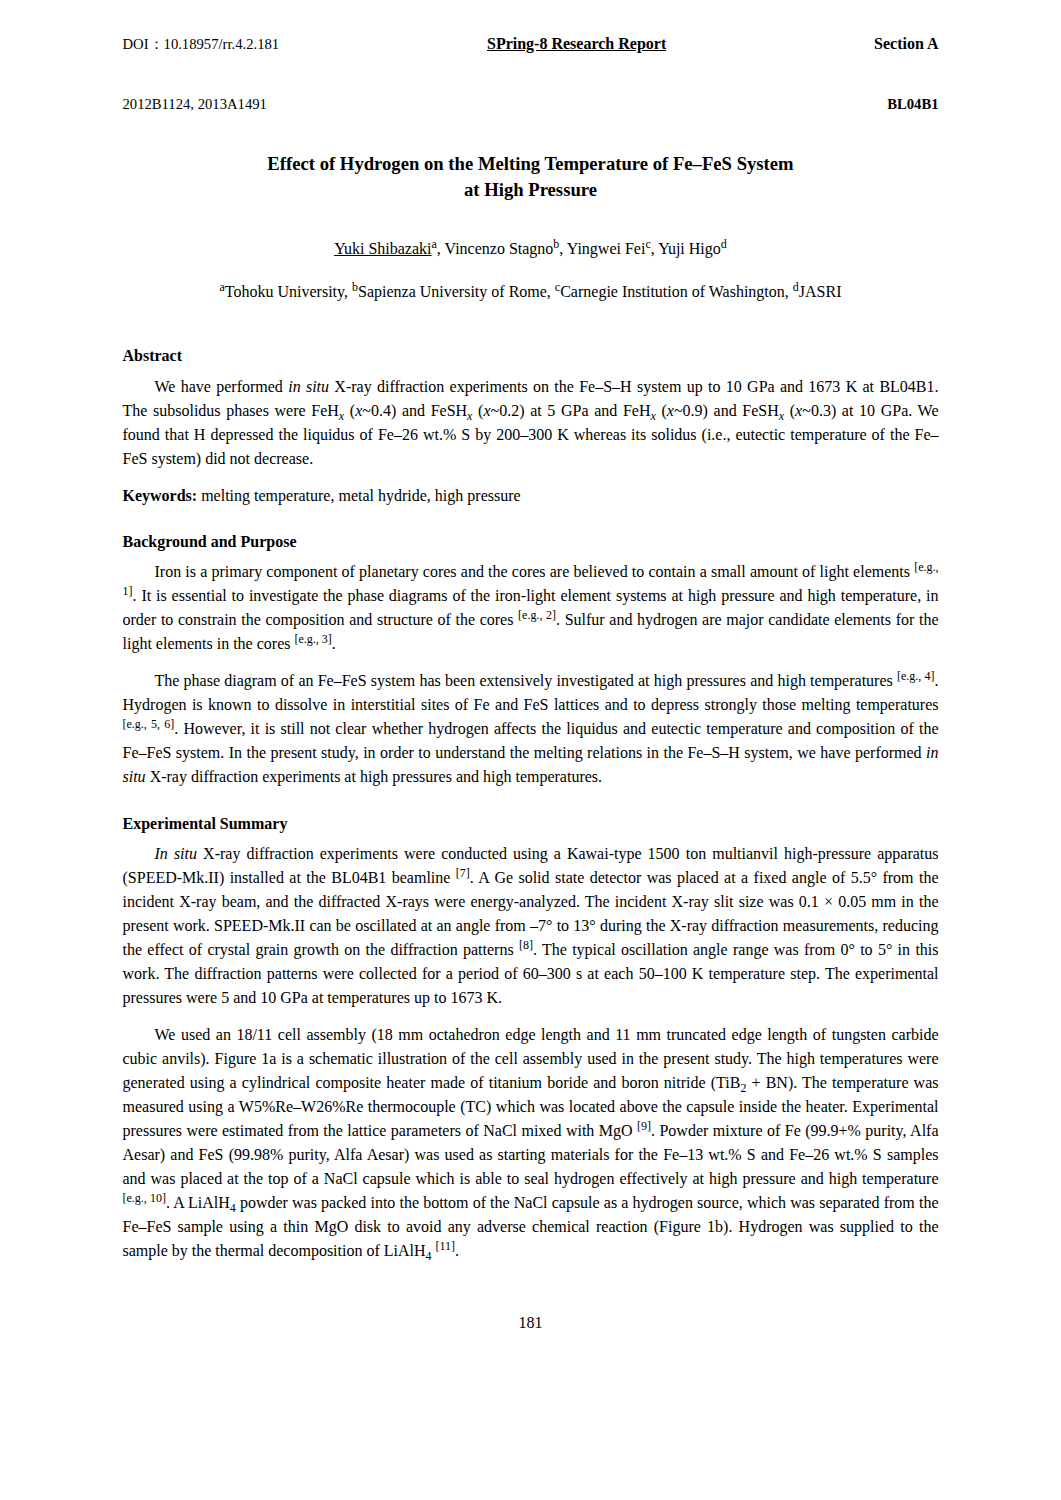DOI：10.18957/rr.4.2.181 SPring-8 Research Report Section A
2012B1124, 2013A1491 BL04B1
Effect of Hydrogen on the Melting Temperature of Fe–FeS System
at High Pressure
Yuki Shibazakia, Vincenzo Stagnob, Yingwei Feic, Yuji Higod
aTohoku University, bSapienza University of Rome, cCarnegie Institution of Washington, dJASRI
Abstract
We have performed in situ X-ray diffraction experiments on the Fe–S–H system up to 10 GPa and 1673 K at BL04B1. The subsolidus phases were FeHx (x~0.4) and FeSHx (x~0.2) at 5 GPa and FeHx (x~0.9) and FeSHx (x~0.3) at 10 GPa. We found that H depressed the liquidus of Fe–26 wt.% S by 200–300 K whereas its solidus (i.e., eutectic temperature of the Fe–FeS system) did not decrease.
Keywords: melting temperature, metal hydride, high pressure
Background and Purpose
Iron is a primary component of planetary cores and the cores are believed to contain a small amount of light elements [e.g., 1]. It is essential to investigate the phase diagrams of the iron-light element systems at high pressure and high temperature, in order to constrain the composition and structure of the cores [e.g., 2]. Sulfur and hydrogen are major candidate elements for the light elements in the cores [e.g., 3].
The phase diagram of an Fe–FeS system has been extensively investigated at high pressures and high temperatures [e.g., 4]. Hydrogen is known to dissolve in interstitial sites of Fe and FeS lattices and to depress strongly those melting temperatures [e.g., 5, 6]. However, it is still not clear whether hydrogen affects the liquidus and eutectic temperature and composition of the Fe–FeS system. In the present study, in order to understand the melting relations in the Fe–S–H system, we have performed in situ X-ray diffraction experiments at high pressures and high temperatures.
Experimental Summary
In situ X-ray diffraction experiments were conducted using a Kawai-type 1500 ton multianvil high-pressure apparatus (SPEED-Mk.II) installed at the BL04B1 beamline [7]. A Ge solid state detector was placed at a fixed angle of 5.5° from the incident X-ray beam, and the diffracted X-rays were energy-analyzed. The incident X-ray slit size was 0.1 × 0.05 mm in the present work. SPEED-Mk.II can be oscillated at an angle from –7° to 13° during the X-ray diffraction measurements, reducing the effect of crystal grain growth on the diffraction patterns [8]. The typical oscillation angle range was from 0° to 5° in this work. The diffraction patterns were collected for a period of 60–300 s at each 50–100 K temperature step. The experimental pressures were 5 and 10 GPa at temperatures up to 1673 K.
We used an 18/11 cell assembly (18 mm octahedron edge length and 11 mm truncated edge length of tungsten carbide cubic anvils). Figure 1a is a schematic illustration of the cell assembly used in the present study. The high temperatures were generated using a cylindrical composite heater made of titanium boride and boron nitride (TiB2 + BN). The temperature was measured using a W5%Re–W26%Re thermocouple (TC) which was located above the capsule inside the heater. Experimental pressures were estimated from the lattice parameters of NaCl mixed with MgO [9]. Powder mixture of Fe (99.9+% purity, Alfa Aesar) and FeS (99.98% purity, Alfa Aesar) was used as starting materials for the Fe–13 wt.% S and Fe–26 wt.% S samples and was placed at the top of a NaCl capsule which is able to seal hydrogen effectively at high pressure and high temperature [e.g., 10]. A LiAlH4 powder was packed into the bottom of the NaCl capsule as a hydrogen source, which was separated from the Fe–FeS sample using a thin MgO disk to avoid any adverse chemical reaction (Figure 1b). Hydrogen was supplied to the sample by the thermal decomposition of LiAlH4 [11].
181